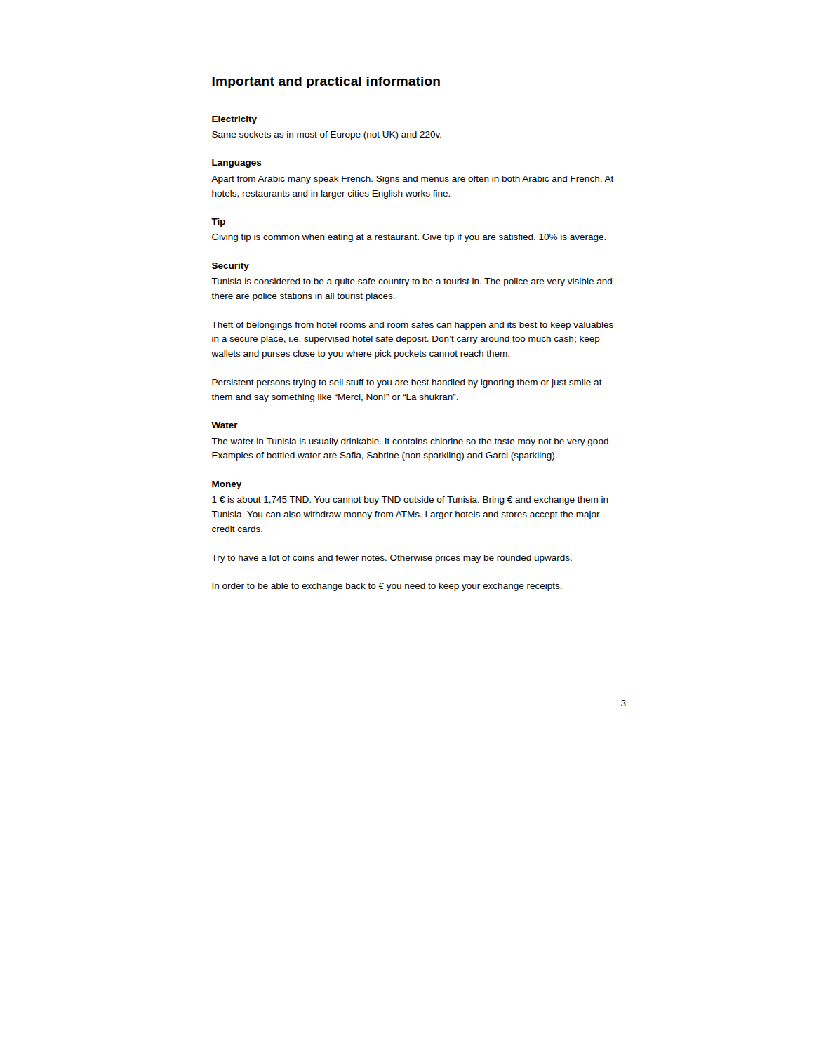Important and practical information
Electricity
Same sockets as in most of Europe (not UK) and 220v.
Languages
Apart from Arabic many speak French. Signs and menus are often in both Arabic and French. At hotels, restaurants and in larger cities English works fine.
Tip
Giving tip is common when eating at a restaurant. Give tip if you are satisfied. 10% is average.
Security
Tunisia is considered to be a quite safe country to be a tourist in. The police are very visible and there are police stations in all tourist places.
Theft of belongings from hotel rooms and room safes can happen and its best to keep valuables in a secure place, i.e. supervised hotel safe deposit. Don’t carry around too much cash; keep wallets and purses close to you where pick pockets cannot reach them.
Persistent persons trying to sell stuff to you are best handled by ignoring them or just smile at them and say something like “Merci, Non!” or “La shukran”.
Water
The water in Tunisia is usually drinkable. It contains chlorine so the taste may not be very good. Examples of bottled water are Safia, Sabrine (non sparkling) and Garci (sparkling).
Money
1 € is about 1,745 TND. You cannot buy TND outside of Tunisia. Bring € and exchange them in Tunisia. You can also withdraw money from ATMs. Larger hotels and stores accept the major credit cards.
Try to have a lot of coins and fewer notes. Otherwise prices may be rounded upwards.
In order to be able to exchange back to € you need to keep your exchange receipts.
3